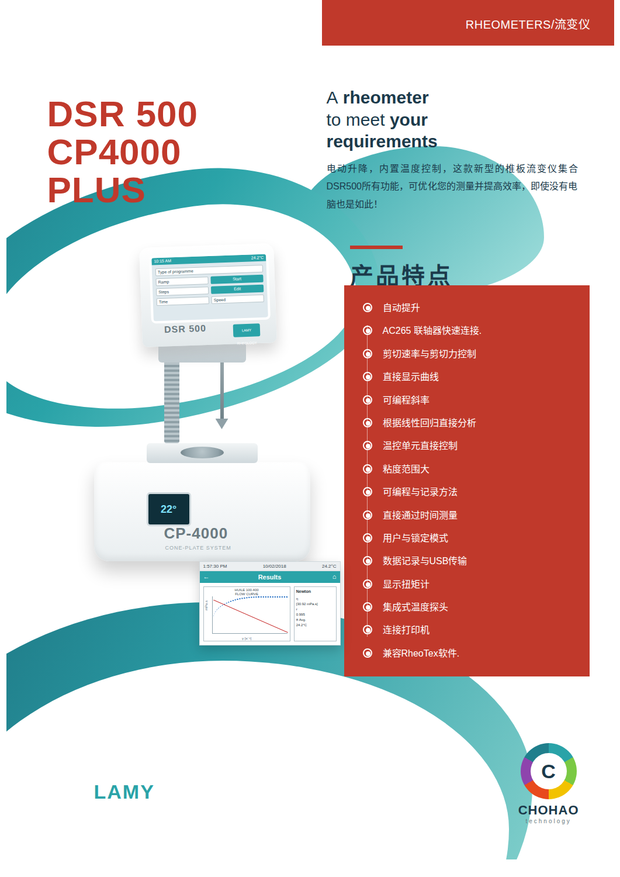RHEOMETERS/流变仪
DSR 500 CP4000 PLUS
A rheometer
to meet your
requirements
电动升降，内置温度控制，这款新型的椎板流变仪集合DSR500所有功能，可优化您的测量并提高效率，即使没有电脑也是如此！
CP-4000
CONE-PLATE SYSTEM
22°
10:15 AM 24.2°C
Type of programme
Ramp Start
Steps Edit
Time Speed
DSR 500
LAMY RHEOLOGY
1:57:30 PM 10/02/201824.2°C
←Results⌂
HUILE 100.400
FLOW CURVE
mPa.s
γ [s⁻¹]
Newton
η
[30.92 mPa.s]
r
0.995
θ Avg.
24.2°C
产品特点
自动提升
AC265 联轴器快速连接.
剪切速率与剪切力控制
直接显示曲线
可编程斜率
根据线性回归直接分析
温控单元直接控制
粘度范围大
可编程与记录方法
直接通过时间测量
用户与锁定模式
数据记录与USB传输
显示扭矩计
集成式温度探头
连接打印机
兼容RheoTex软件.
LAMY
WWW.CHOHAO.COM
CHOHAO
technology